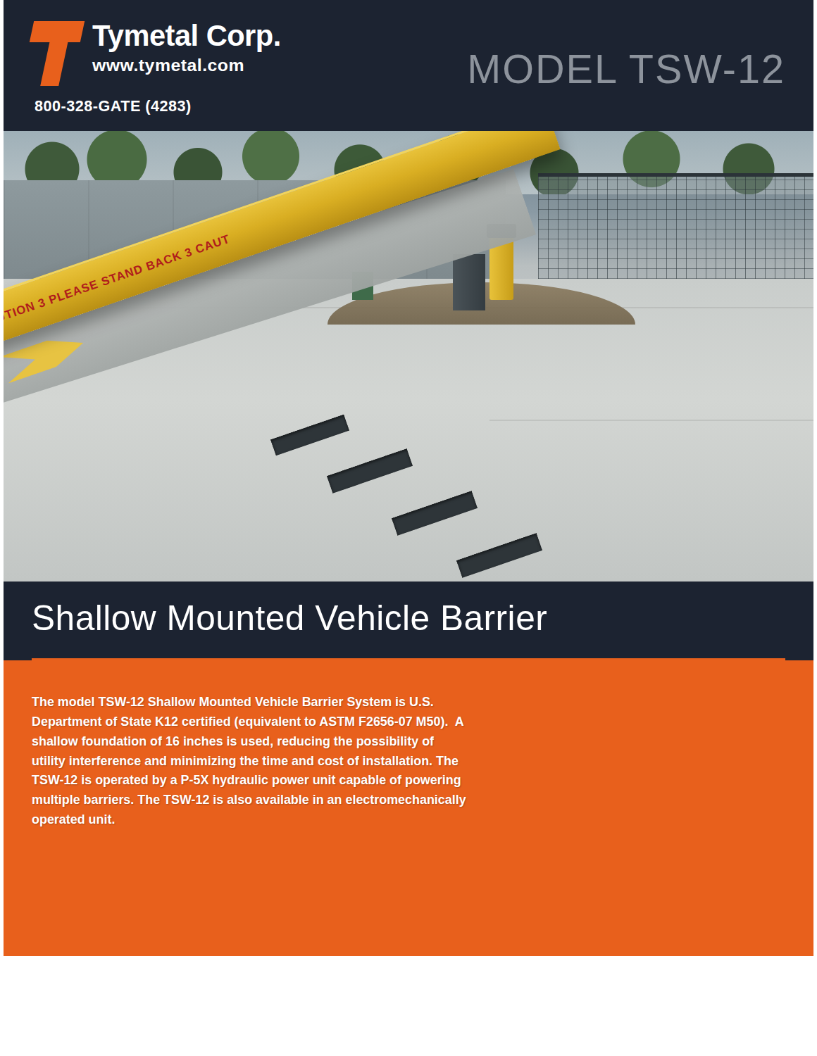Tymetal Corp.
www.tymetal.com
800-328-GATE (4283)
MODEL TSW-12
CAUTION 3 PLEASE STAND BACK 3 CAUT
Shallow Mounted Vehicle Barrier
The model TSW-12 Shallow Mounted Vehicle Barrier System is U.S. Department of State K12 certified (equivalent to ASTM F2656-07 M50). A shallow foundation of 16 inches is used, reducing the possibility of utility interference and minimizing the time and cost of installation. The TSW-12 is operated by a P-5X hydraulic power unit capable of powering multiple barriers. The TSW-12 is also available in an electromechanically operated unit.